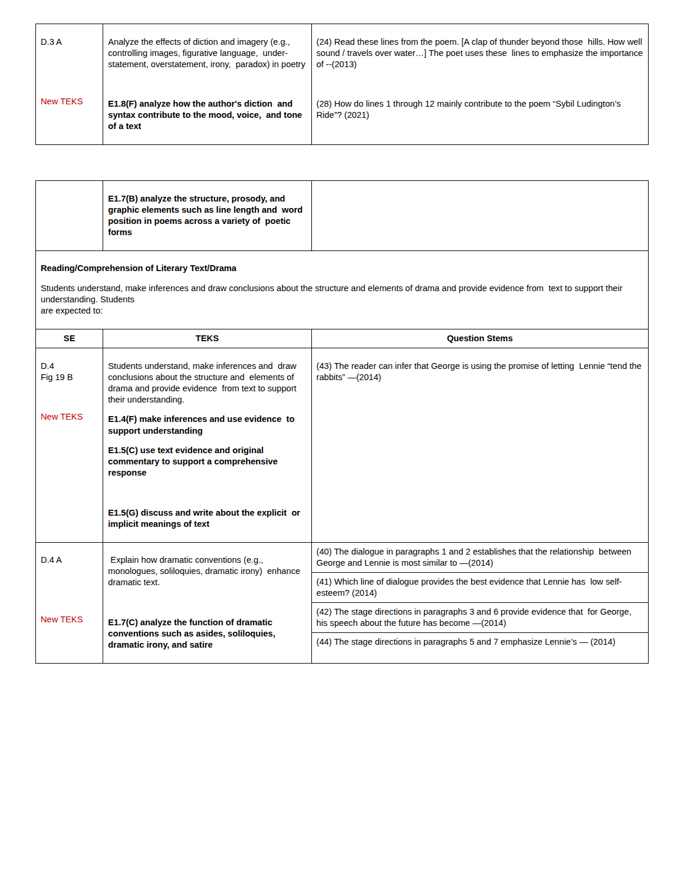| D.3 A New TEKS | Analyze the effects of diction and imagery (e.g., controlling images, figurative language, under-statement, overstatement, irony, paradox) in poetry E1.8(F) analyze how the author's diction and syntax contribute to the mood, voice, and tone of a text | (24) Read these lines from the poem. [A clap of thunder beyond those hills. How well sound / travels over water…] The poet uses these lines to emphasize the importance of --(2013) (28) How do lines 1 through 12 mainly contribute to the poem “Sybil Ludington’s Ride”? (2021) |
| | E1.7(B) analyze the structure, prosody, and graphic elements such as line length and word position in poems across a variety of poetic forms | |
| Reading/Comprehension of Literary Text/Drama Students understand, make inferences and draw conclusions about the structure and elements of drama and provide evidence from text to support their understanding. Students are expected to: |
| SE | TEKS | Question Stems |
| D.4 Fig 19 B New TEKS | Students understand, make inferences and draw conclusions about the structure and elements of drama and provide evidence from text to support their understanding. E1.4(F) make inferences and use evidence to support understanding E1.5(C) use text evidence and original commentary to support a comprehensive response E1.5(G) discuss and write about the explicit or implicit meanings of text | (43) The reader can infer that George is using the promise of letting Lennie “tend the rabbits” —(2014) |
| D.4 A New TEKS | Explain how dramatic conventions (e.g., monologues, soliloquies, dramatic irony) enhance dramatic text. E1.7(C) analyze the function of dramatic conventions such as asides, soliloquies, dramatic irony, and satire | / (40) The dialogue in paragraphs 1 and 2 establishes that the relationship between George and Lennie is most similar to —(2014) / / (41) Which line of dialogue provides the best evidence that Lennie has low self-esteem? (2014) / / (42) The stage directions in paragraphs 3 and 6 provide evidence that for George, his speech about the future has become —(2014) / / (44) The stage directions in paragraphs 5 and 7 emphasize Lennie’s — (2014) / |